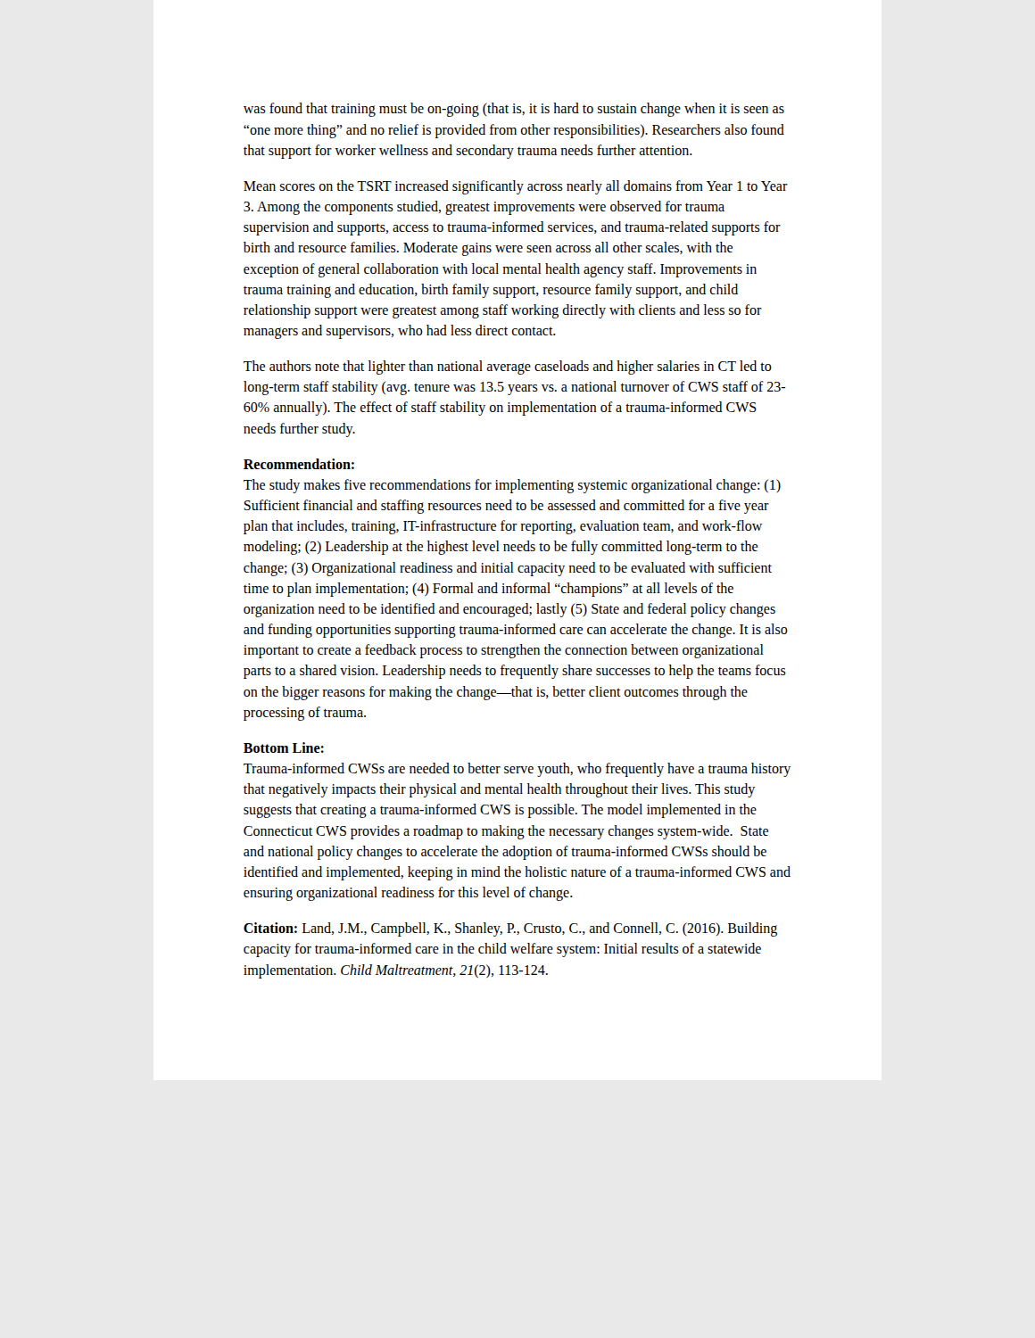was found that training must be on-going (that is, it is hard to sustain change when it is seen as “one more thing” and no relief is provided from other responsibilities). Researchers also found that support for worker wellness and secondary trauma needs further attention.
Mean scores on the TSRT increased significantly across nearly all domains from Year 1 to Year 3. Among the components studied, greatest improvements were observed for trauma supervision and supports, access to trauma-informed services, and trauma-related supports for birth and resource families. Moderate gains were seen across all other scales, with the exception of general collaboration with local mental health agency staff. Improvements in trauma training and education, birth family support, resource family support, and child relationship support were greatest among staff working directly with clients and less so for managers and supervisors, who had less direct contact.
The authors note that lighter than national average caseloads and higher salaries in CT led to long-term staff stability (avg. tenure was 13.5 years vs. a national turnover of CWS staff of 23-60% annually). The effect of staff stability on implementation of a trauma-informed CWS needs further study.
Recommendation:
The study makes five recommendations for implementing systemic organizational change: (1) Sufficient financial and staffing resources need to be assessed and committed for a five year plan that includes, training, IT-infrastructure for reporting, evaluation team, and work-flow modeling; (2) Leadership at the highest level needs to be fully committed long-term to the change; (3) Organizational readiness and initial capacity need to be evaluated with sufficient time to plan implementation; (4) Formal and informal “champions” at all levels of the organization need to be identified and encouraged; lastly (5) State and federal policy changes and funding opportunities supporting trauma-informed care can accelerate the change. It is also important to create a feedback process to strengthen the connection between organizational parts to a shared vision. Leadership needs to frequently share successes to help the teams focus on the bigger reasons for making the change—that is, better client outcomes through the processing of trauma.
Bottom Line:
Trauma-informed CWSs are needed to better serve youth, who frequently have a trauma history that negatively impacts their physical and mental health throughout their lives. This study suggests that creating a trauma-informed CWS is possible. The model implemented in the Connecticut CWS provides a roadmap to making the necessary changes system-wide. State and national policy changes to accelerate the adoption of trauma-informed CWSs should be identified and implemented, keeping in mind the holistic nature of a trauma-informed CWS and ensuring organizational readiness for this level of change.
Citation: Land, J.M., Campbell, K., Shanley, P., Crusto, C., and Connell, C. (2016). Building capacity for trauma-informed care in the child welfare system: Initial results of a statewide implementation. Child Maltreatment, 21(2), 113-124.